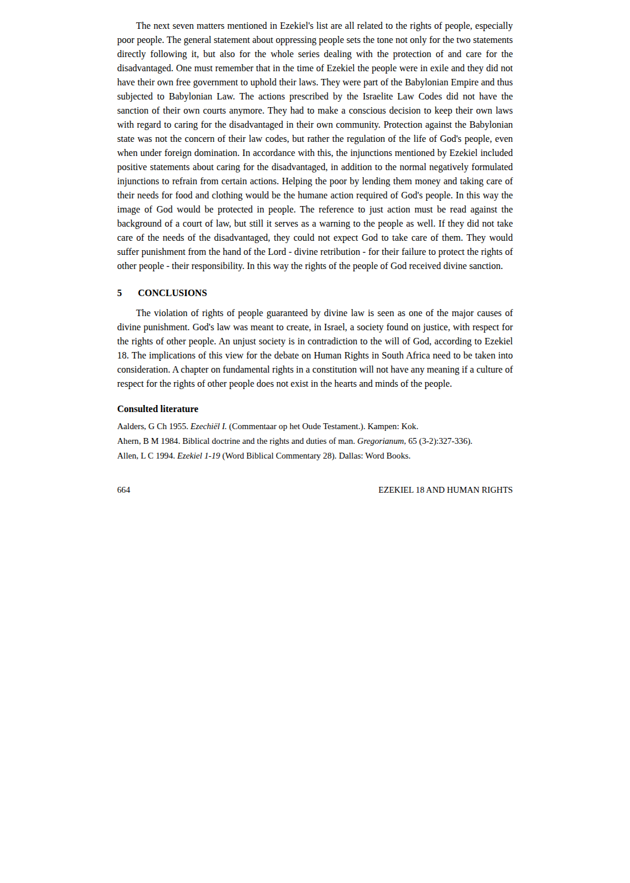The next seven matters mentioned in Ezekiel's list are all related to the rights of people, especially poor people. The general statement about oppressing people sets the tone not only for the two statements directly following it, but also for the whole series dealing with the protection of and care for the disadvantaged. One must remember that in the time of Ezekiel the people were in exile and they did not have their own free government to uphold their laws. They were part of the Babylonian Empire and thus subjected to Babylonian Law. The actions prescribed by the Israelite Law Codes did not have the sanction of their own courts anymore. They had to make a conscious decision to keep their own laws with regard to caring for the disadvantaged in their own community. Protection against the Babylonian state was not the concern of their law codes, but rather the regulation of the life of God's people, even when under foreign domination. In accordance with this, the injunctions mentioned by Ezekiel included positive statements about caring for the disadvantaged, in addition to the normal negatively formulated injunctions to refrain from certain actions. Helping the poor by lending them money and taking care of their needs for food and clothing would be the humane action required of God's people. In this way the image of God would be protected in people. The reference to just action must be read against the background of a court of law, but still it serves as a warning to the people as well. If they did not take care of the needs of the disadvantaged, they could not expect God to take care of them. They would suffer punishment from the hand of the Lord - divine retribution - for their failure to protect the rights of other people - their responsibility. In this way the rights of the people of God received divine sanction.
5 Conclusions
The violation of rights of people guaranteed by divine law is seen as one of the major causes of divine punishment. God's law was meant to create, in Israel, a society found on justice, with respect for the rights of other people. An unjust society is in contradiction to the will of God, according to Ezekiel 18. The implications of this view for the debate on Human Rights in South Africa need to be taken into consideration. A chapter on fundamental rights in a constitution will not have any meaning if a culture of respect for the rights of other people does not exist in the hearts and minds of the people.
Consulted literature
Aalders, G Ch 1955. Ezechiël I. (Commentaar op het Oude Testament.). Kampen: Kok.
Ahern, B M 1984. Biblical doctrine and the rights and duties of man. Gregorianum, 65 (3-2):327-336).
Allen, L C 1994. Ezekiel 1-19 (Word Biblical Commentary 28). Dallas: Word Books.
664 Ezekiel 18 and Human Rights